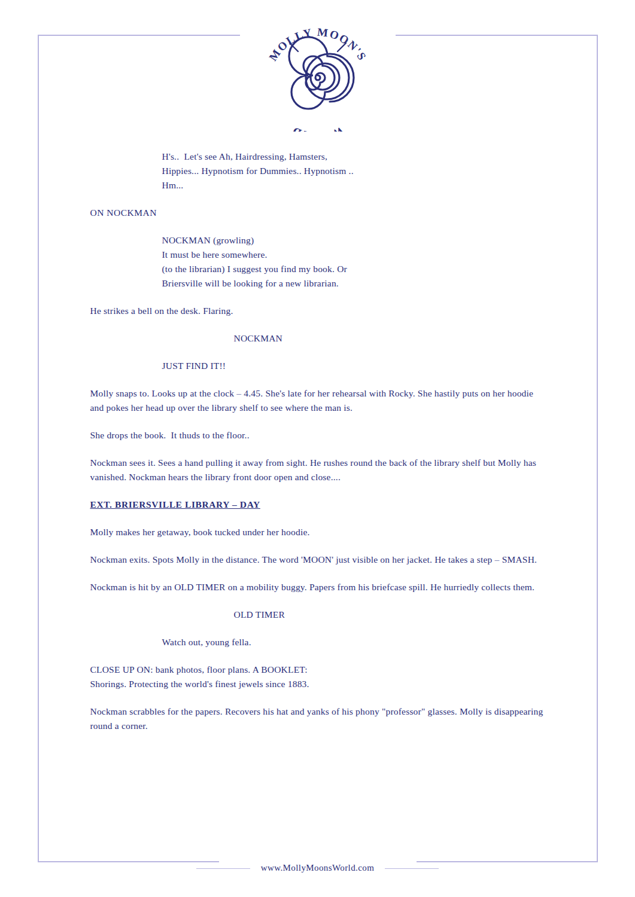Molly Moon's World MOLLY MOON'S WORLD
H's.. Let's see Ah, Hairdressing, Hamsters,
Hippies... Hypnotism for Dummies.. Hypnotism ..
Hm...
ON NOCKMAN
NOCKMAN (growling)
It must be here somewhere.
(to the librarian) I suggest you find my book. Or
Briersville will be looking for a new librarian.
He strikes a bell on the desk. Flaring.
NOCKMAN
JUST FIND IT!!
Molly snaps to. Looks up at the clock – 4.45. She's late for her rehearsal with Rocky. She hastily puts on her hoodie and pokes her head up over the library shelf to see where the man is.
She drops the book. It thuds to the floor..
Nockman sees it. Sees a hand pulling it away from sight. He rushes round the back of the library shelf but Molly has vanished. Nockman hears the library front door open and close....
EXT. BRIERSVILLE LIBRARY – DAY
Molly makes her getaway, book tucked under her hoodie.
Nockman exits. Spots Molly in the distance. The word 'MOON' just visible on her jacket. He takes a step – SMASH.
Nockman is hit by an OLD TIMER on a mobility buggy. Papers from his briefcase spill. He hurriedly collects them.
OLD TIMER
Watch out, young fella.
CLOSE UP ON: bank photos, floor plans. A BOOKLET:
Shorings. Protecting the world's finest jewels since 1883.
Nockman scrabbles for the papers. Recovers his hat and yanks of his phony "professor" glasses. Molly is disappearing round a corner.
www.MollyMoonsWorld.com